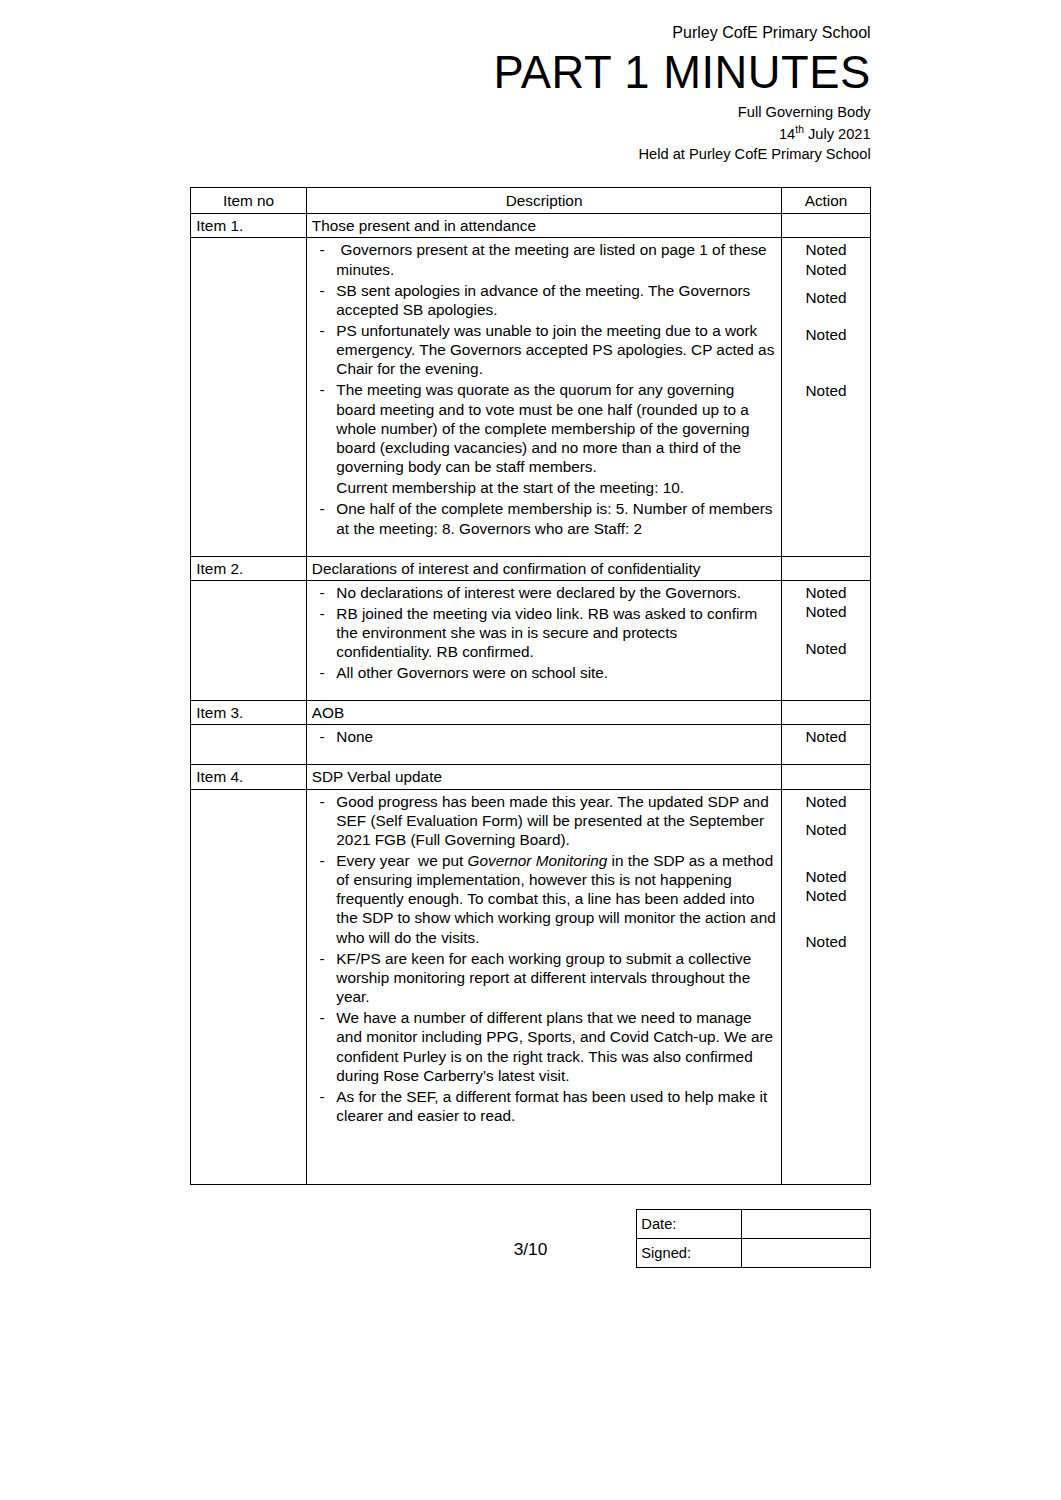Purley CofE Primary School
PART 1 MINUTES
Full Governing Body
14th July 2021
Held at Purley CofE Primary School
| Item no | Description | Action |
| --- | --- | --- |
| Item 1. | Those present and in attendance | |
| | Governors present at the meeting are listed on page 1 of these minutes. SB sent apologies in advance of the meeting. The Governors accepted SB apologies. PS unfortunately was unable to join the meeting due to a work emergency. The Governors accepted PS apologies. CP acted as Chair for the evening. The meeting was quorate as the quorum for any governing board meeting and to vote must be one half (rounded up to a whole number) of the complete membership of the governing board (excluding vacancies) and no more than a third of the governing body can be staff members. Current membership at the start of the meeting: 10. One half of the complete membership is: 5. Number of members at the meeting: 8. Governors who are Staff: 2 | Noted Noted Noted Noted Noted |
| Item 2. | Declarations of interest and confirmation of confidentiality | |
| | No declarations of interest were declared by the Governors. RB joined the meeting via video link. RB was asked to confirm the environment she was in is secure and protects confidentiality. RB confirmed. All other Governors were on school site. | Noted Noted Noted |
| Item 3. | AOB | |
| | None | Noted |
| Item 4. | SDP Verbal update | |
| | Good progress has been made this year. The updated SDP and SEF (Self Evaluation Form) will be presented at the September 2021 FGB (Full Governing Board). Every year we put Governor Monitoring in the SDP as a method of ensuring implementation, however this is not happening frequently enough. To combat this, a line has been added into the SDP to show which working group will monitor the action and who will do the visits. KF/PS are keen for each working group to submit a collective worship monitoring report at different intervals throughout the year. We have a number of different plans that we need to manage and monitor including PPG, Sports, and Covid Catch-up. We are confident Purley is on the right track. This was also confirmed during Rose Carberry’s latest visit. As for the SEF, a different format has been used to help make it clearer and easier to read. | Noted Noted Noted Noted Noted |
3/10
| Date: | |
| Signed: | |